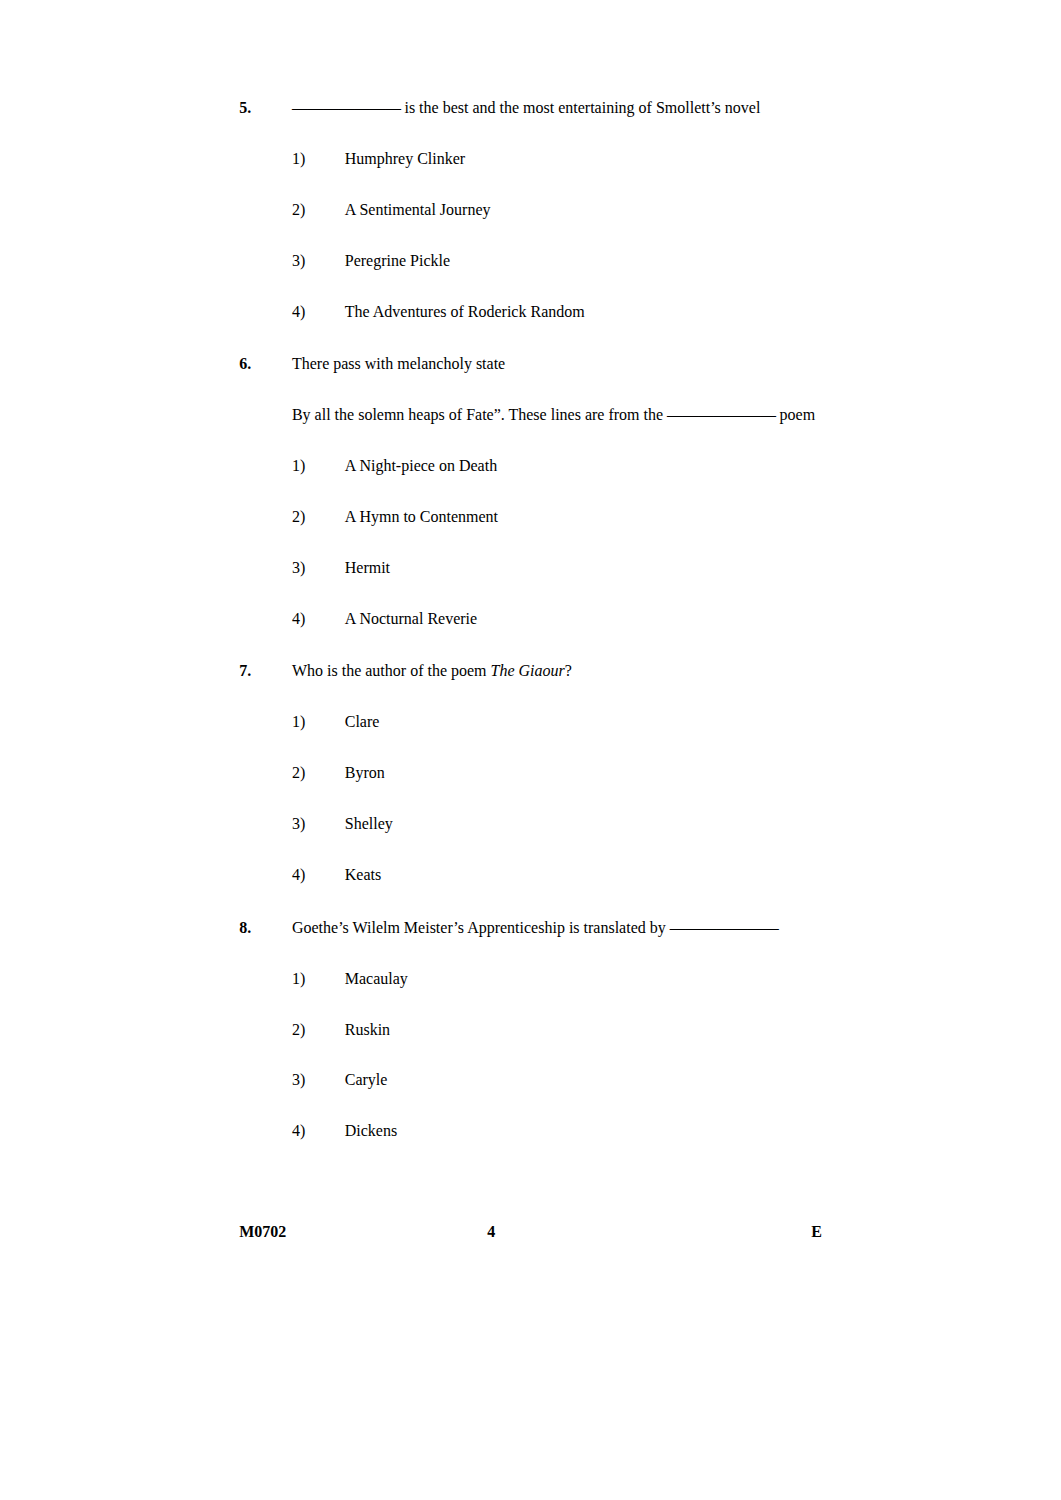5.
——————— is the best and the most entertaining of Smollett’s novel
1) Humphrey Clinker
2) A Sentimental Journey
3) Peregrine Pickle
4) The Adventures of Roderick Random
6.
There pass with melancholy state
By all the solemn heaps of Fate”. These lines are from the ——————— poem
1) A Night-piece on Death
2) A Hymn to Contenment
3) Hermit
4) A Nocturnal Reverie
7.
Who is the author of the poem The Giaour?
1) Clare
2) Byron
3) Shelley
4) Keats
8.
Goethe’s Wilelm Meister’s Apprenticeship is translated by ———————
1) Macaulay
2) Ruskin
3) Caryle
4) Dickens
M0702
4
E